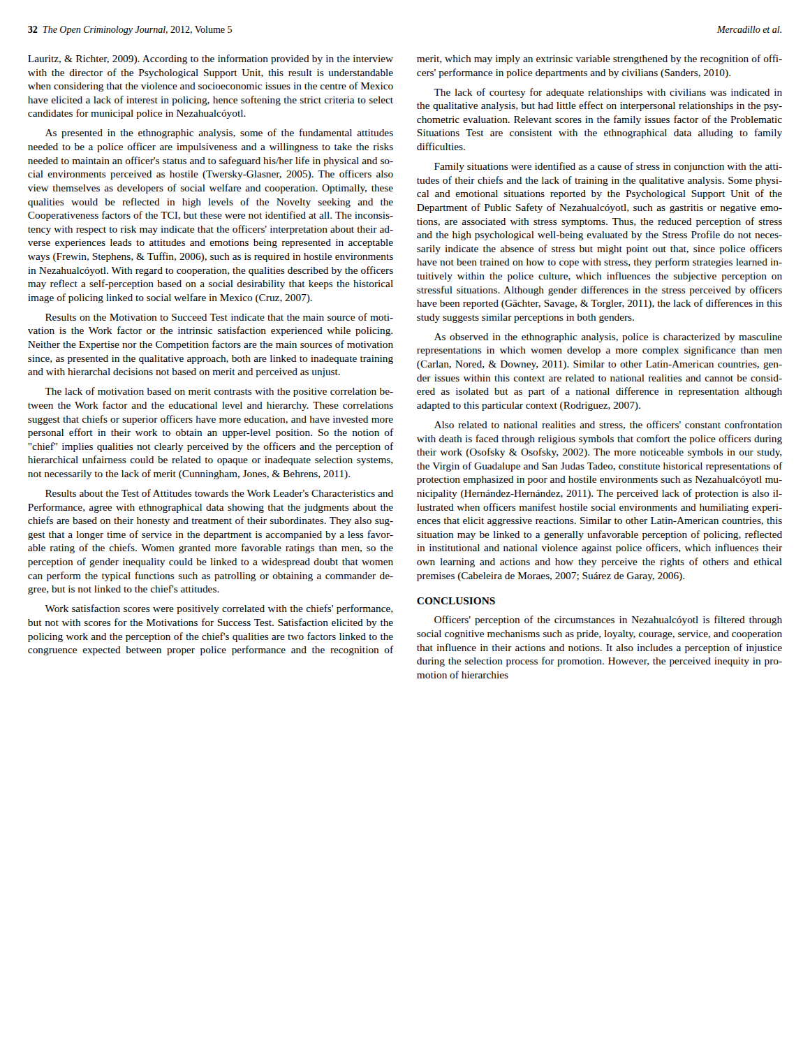32 The Open Criminology Journal, 2012, Volume 5
Mercadillo et al.
Lauritz, & Richter, 2009). According to the information provided by in the interview with the director of the Psychological Support Unit, this result is understandable when considering that the violence and socioeconomic issues in the centre of Mexico have elicited a lack of interest in policing, hence softening the strict criteria to select candidates for municipal police in Nezahualcóyotl.
As presented in the ethnographic analysis, some of the fundamental attitudes needed to be a police officer are impulsiveness and a willingness to take the risks needed to maintain an officer's status and to safeguard his/her life in physical and social environments perceived as hostile (Twersky-Glasner, 2005). The officers also view themselves as developers of social welfare and cooperation. Optimally, these qualities would be reflected in high levels of the Novelty seeking and the Cooperativeness factors of the TCI, but these were not identified at all. The inconsistency with respect to risk may indicate that the officers' interpretation about their adverse experiences leads to attitudes and emotions being represented in acceptable ways (Frewin, Stephens, & Tuffin, 2006), such as is required in hostile environments in Nezahualcóyotl. With regard to cooperation, the qualities described by the officers may reflect a self-perception based on a social desirability that keeps the historical image of policing linked to social welfare in Mexico (Cruz, 2007).
Results on the Motivation to Succeed Test indicate that the main source of motivation is the Work factor or the intrinsic satisfaction experienced while policing. Neither the Expertise nor the Competition factors are the main sources of motivation since, as presented in the qualitative approach, both are linked to inadequate training and with hierarchal decisions not based on merit and perceived as unjust.
The lack of motivation based on merit contrasts with the positive correlation between the Work factor and the educational level and hierarchy. These correlations suggest that chiefs or superior officers have more education, and have invested more personal effort in their work to obtain an upper-level position. So the notion of "chief" implies qualities not clearly perceived by the officers and the perception of hierarchical unfairness could be related to opaque or inadequate selection systems, not necessarily to the lack of merit (Cunningham, Jones, & Behrens, 2011).
Results about the Test of Attitudes towards the Work Leader's Characteristics and Performance, agree with ethnographical data showing that the judgments about the chiefs are based on their honesty and treatment of their subordinates. They also suggest that a longer time of service in the department is accompanied by a less favorable rating of the chiefs. Women granted more favorable ratings than men, so the perception of gender inequality could be linked to a widespread doubt that women can perform the typical functions such as patrolling or obtaining a commander degree, but is not linked to the chief's attitudes.
Work satisfaction scores were positively correlated with the chiefs' performance, but not with scores for the Motivations for Success Test. Satisfaction elicited by the policing work and the perception of the chief's qualities are two factors linked to the congruence expected between proper police performance and the recognition of merit, which may imply an extrinsic variable strengthened by the recognition of officers' performance in police departments and by civilians (Sanders, 2010).
The lack of courtesy for adequate relationships with civilians was indicated in the qualitative analysis, but had little effect on interpersonal relationships in the psychometric evaluation. Relevant scores in the family issues factor of the Problematic Situations Test are consistent with the ethnographical data alluding to family difficulties.
Family situations were identified as a cause of stress in conjunction with the attitudes of their chiefs and the lack of training in the qualitative analysis. Some physical and emotional situations reported by the Psychological Support Unit of the Department of Public Safety of Nezahualcóyotl, such as gastritis or negative emotions, are associated with stress symptoms. Thus, the reduced perception of stress and the high psychological well-being evaluated by the Stress Profile do not necessarily indicate the absence of stress but might point out that, since police officers have not been trained on how to cope with stress, they perform strategies learned intuitively within the police culture, which influences the subjective perception on stressful situations. Although gender differences in the stress perceived by officers have been reported (Gächter, Savage, & Torgler, 2011), the lack of differences in this study suggests similar perceptions in both genders.
As observed in the ethnographic analysis, police is characterized by masculine representations in which women develop a more complex significance than men (Carlan, Nored, & Downey, 2011). Similar to other Latin-American countries, gender issues within this context are related to national realities and cannot be considered as isolated but as part of a national difference in representation although adapted to this particular context (Rodriguez, 2007).
Also related to national realities and stress, the officers' constant confrontation with death is faced through religious symbols that comfort the police officers during their work (Osofsky & Osofsky, 2002). The more noticeable symbols in our study, the Virgin of Guadalupe and San Judas Tadeo, constitute historical representations of protection emphasized in poor and hostile environments such as Nezahualcóyotl municipality (Hernández-Hernández, 2011). The perceived lack of protection is also illustrated when officers manifest hostile social environments and humiliating experiences that elicit aggressive reactions. Similar to other Latin-American countries, this situation may be linked to a generally unfavorable perception of policing, reflected in institutional and national violence against police officers, which influences their own learning and actions and how they perceive the rights of others and ethical premises (Cabeleira de Moraes, 2007; Suárez de Garay, 2006).
CONCLUSIONS
Officers' perception of the circumstances in Nezahualcóyotl is filtered through social cognitive mechanisms such as pride, loyalty, courage, service, and cooperation that influence in their actions and notions. It also includes a perception of injustice during the selection process for promotion. However, the perceived inequity in promotion of hierarchies